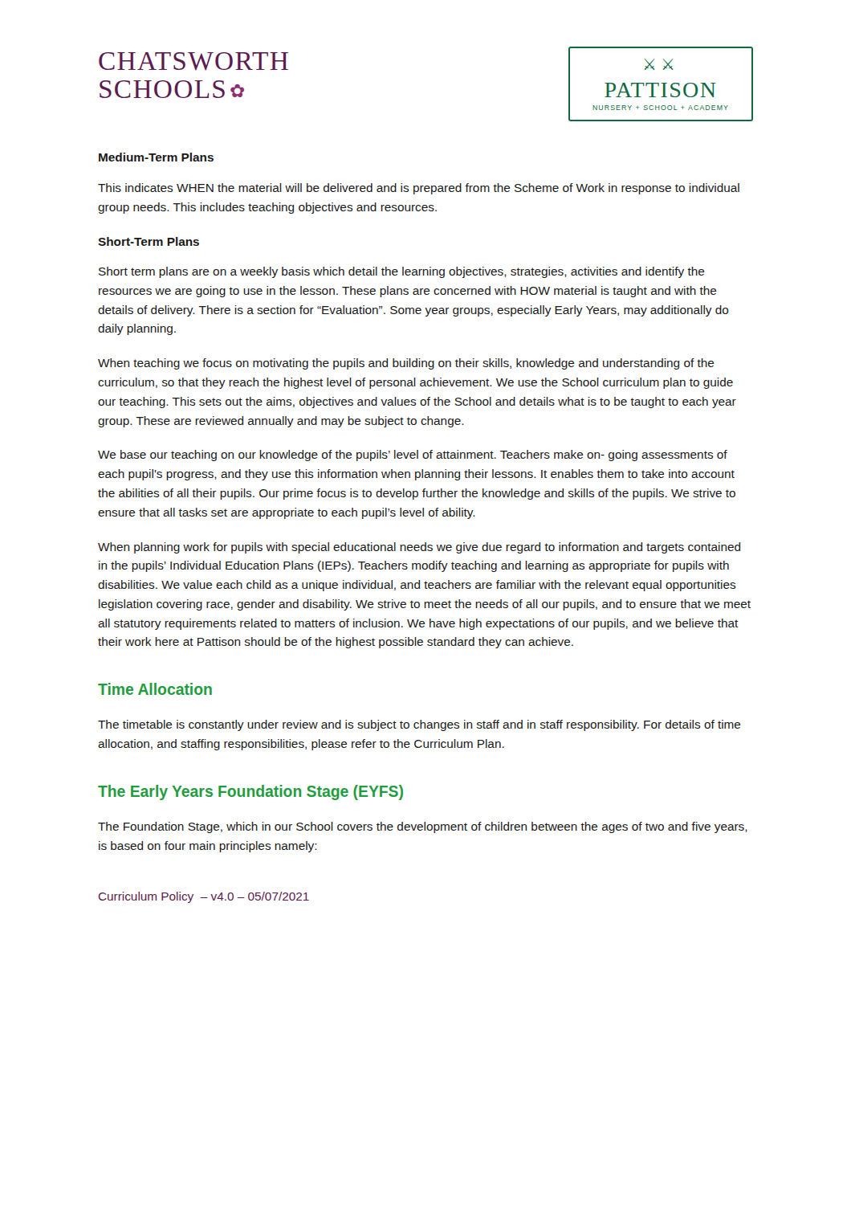CHATSWORTH SCHOOLS✿
⚔⚔ PATTISON Nursery + School + Academy
Medium-Term Plans
This indicates WHEN the material will be delivered and is prepared from the Scheme of Work in response to individual group needs. This includes teaching objectives and resources.
Short-Term Plans
Short term plans are on a weekly basis which detail the learning objectives, strategies, activities and identify the resources we are going to use in the lesson. These plans are concerned with HOW material is taught and with the details of delivery. There is a section for “Evaluation”. Some year groups, especially Early Years, may additionally do daily planning.
When teaching we focus on motivating the pupils and building on their skills, knowledge and understanding of the curriculum, so that they reach the highest level of personal achievement. We use the School curriculum plan to guide our teaching. This sets out the aims, objectives and values of the School and details what is to be taught to each year group. These are reviewed annually and may be subject to change.
We base our teaching on our knowledge of the pupils’ level of attainment. Teachers make on- going assessments of each pupil's progress, and they use this information when planning their lessons. It enables them to take into account the abilities of all their pupils. Our prime focus is to develop further the knowledge and skills of the pupils. We strive to ensure that all tasks set are appropriate to each pupil’s level of ability.
When planning work for pupils with special educational needs we give due regard to information and targets contained in the pupils’ Individual Education Plans (IEPs). Teachers modify teaching and learning as appropriate for pupils with disabilities. We value each child as a unique individual, and teachers are familiar with the relevant equal opportunities legislation covering race, gender and disability. We strive to meet the needs of all our pupils, and to ensure that we meet all statutory requirements related to matters of inclusion. We have high expectations of our pupils, and we believe that their work here at Pattison should be of the highest possible standard they can achieve.
Time Allocation
The timetable is constantly under review and is subject to changes in staff and in staff responsibility. For details of time allocation, and staffing responsibilities, please refer to the Curriculum Plan.
The Early Years Foundation Stage (EYFS)
The Foundation Stage, which in our School covers the development of children between the ages of two and five years, is based on four main principles namely:
Curriculum Policy – v4.0 – 05/07/2021